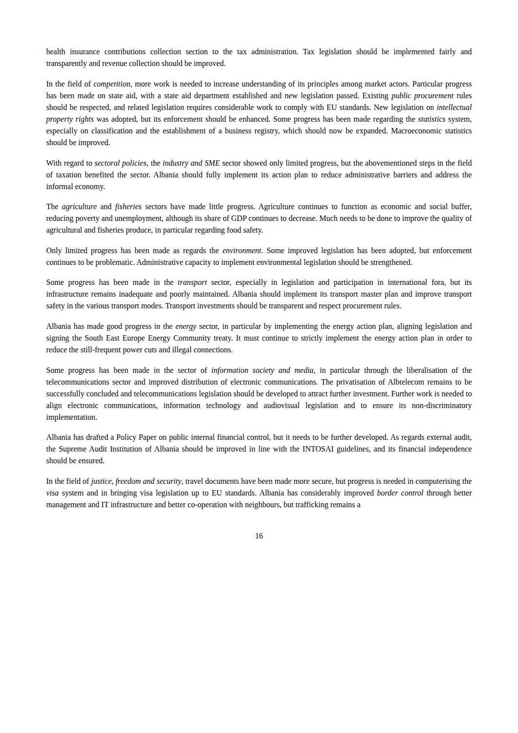health insurance contributions collection section to the tax administration. Tax legislation should be implemented fairly and transparently and revenue collection should be improved.
In the field of competition, more work is needed to increase understanding of its principles among market actors. Particular progress has been made on state aid, with a state aid department established and new legislation passed. Existing public procurement rules should be respected, and related legislation requires considerable work to comply with EU standards. New legislation on intellectual property rights was adopted, but its enforcement should be enhanced. Some progress has been made regarding the statistics system, especially on classification and the establishment of a business registry, which should now be expanded. Macroeconomic statistics should be improved.
With regard to sectoral policies, the industry and SME sector showed only limited progress, but the abovementioned steps in the field of taxation benefited the sector. Albania should fully implement its action plan to reduce administrative barriers and address the informal economy.
The agriculture and fisheries sectors have made little progress. Agriculture continues to function as economic and social buffer, reducing poverty and unemployment, although its share of GDP continues to decrease. Much needs to be done to improve the quality of agricultural and fisheries produce, in particular regarding food safety.
Only limited progress has been made as regards the environment. Some improved legislation has been adopted, but enforcement continues to be problematic. Administrative capacity to implement environmental legislation should be strengthened.
Some progress has been made in the transport sector, especially in legislation and participation in international fora, but its infrastructure remains inadequate and poorly maintained. Albania should implement its transport master plan and improve transport safety in the various transport modes. Transport investments should be transparent and respect procurement rules.
Albania has made good progress in the energy sector, in particular by implementing the energy action plan, aligning legislation and signing the South East Europe Energy Community treaty. It must continue to strictly implement the energy action plan in order to reduce the still-frequent power cuts and illegal connections.
Some progress has been made in the sector of information society and media, in particular through the liberalisation of the telecommunications sector and improved distribution of electronic communications. The privatisation of Albtelecom remains to be successfully concluded and telecommunications legislation should be developed to attract further investment. Further work is needed to align electronic communications, information technology and audiovisual legislation and to ensure its non-discriminatory implementation.
Albania has drafted a Policy Paper on public internal financial control, but it needs to be further developed. As regards external audit, the Supreme Audit Institution of Albania should be improved in line with the INTOSAI guidelines, and its financial independence should be ensured.
In the field of justice, freedom and security, travel documents have been made more secure, but progress is needed in computerising the visa system and in bringing visa legislation up to EU standards. Albania has considerably improved border control through better management and IT infrastructure and better co-operation with neighbours, but trafficking remains a
16